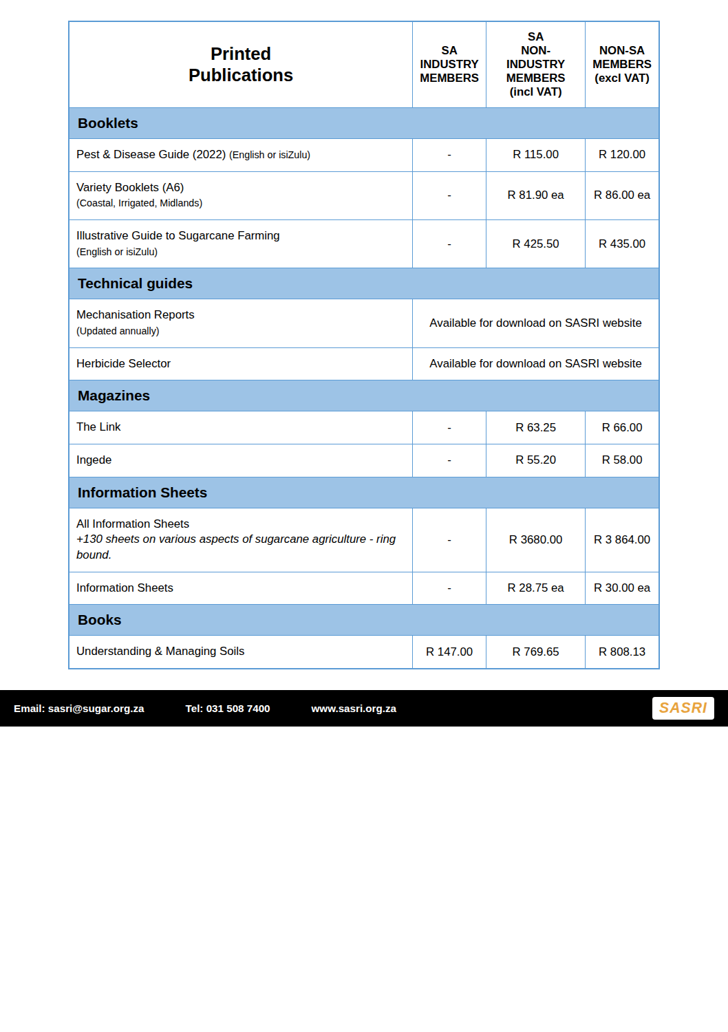| Printed Publications | SA INDUSTRY MEMBERS | SA NON-INDUSTRY MEMBERS (incl VAT) | NON-SA MEMBERS (excl VAT) |
| --- | --- | --- | --- |
| Booklets |
| Pest & Disease Guide (2022) (English or isiZulu) | - | R 115.00 | R 120.00 |
| Variety Booklets (A6) (Coastal, Irrigated, Midlands) | - | R 81.90 ea | R 86.00 ea |
| Illustrative Guide to Sugarcane Farming (English or isiZulu) | - | R 425.50 | R 435.00 |
| Technical guides |
| Mechanisation Reports (Updated annually) | Available for download on SASRI website |
| Herbicide Selector | Available for download on SASRI website |
| Magazines |
| The Link | - | R 63.25 | R 66.00 |
| Ingede | - | R 55.20 | R 58.00 |
| Information Sheets |
| All Information Sheets +130 sheets on various aspects of sugarcane agriculture - ring bound. | - | R 3680.00 | R 3 864.00 |
| Information Sheets | - | R 28.75 ea | R 30.00 ea |
| Books |
| Understanding & Managing Soils | R 147.00 | R 769.65 | R 808.13 |
Email: sasri@sugar.org.za Tel: 031 508 7400 www.sasri.org.za
SASRI